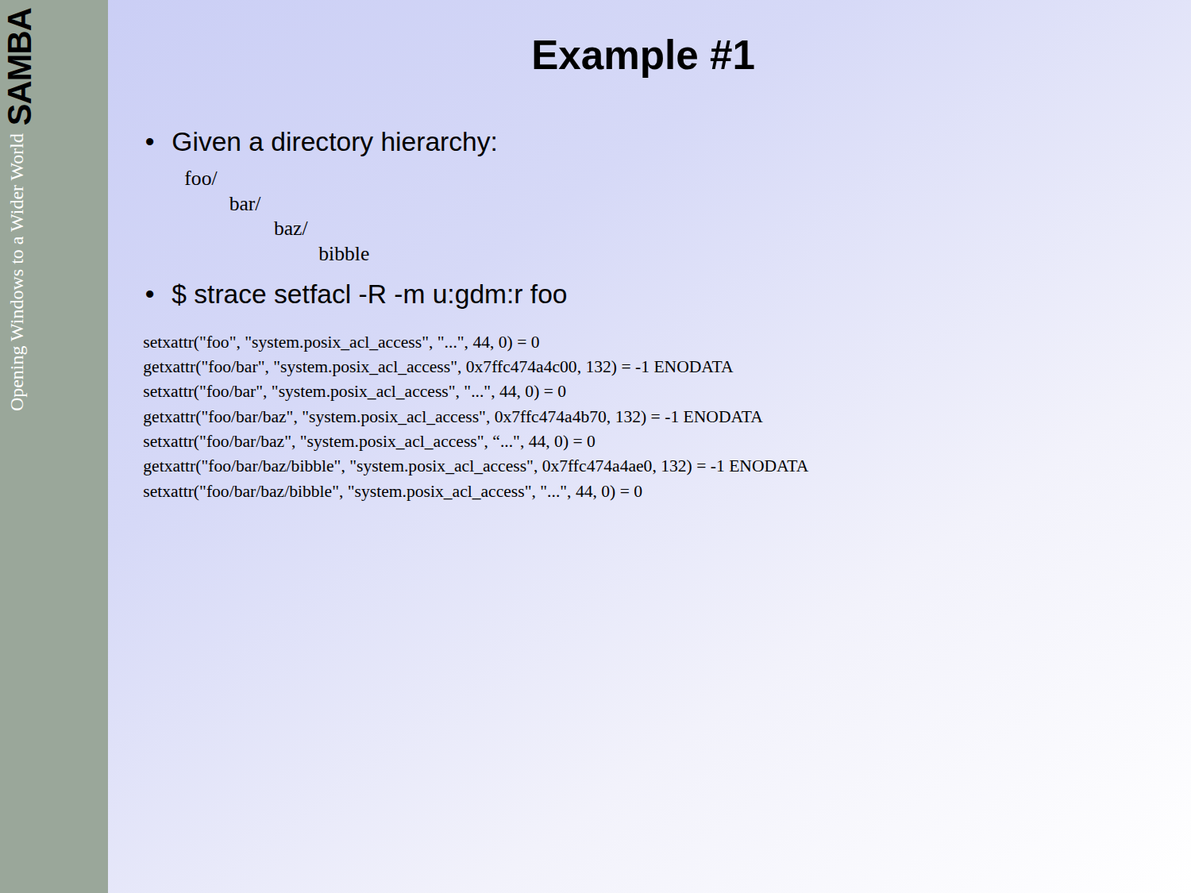SAMBA
Opening Windows to a Wider World
Example #1
Given a directory hierarchy:
foo/
bar/
baz/
bibble
$ strace setfacl -R -m u:gdm:r foo
setxattr("foo", "system.posix_acl_access", "...", 44, 0) = 0
getxattr("foo/bar", "system.posix_acl_access", 0x7ffc474a4c00, 132) = -1 ENODATA
setxattr("foo/bar", "system.posix_acl_access", "...", 44, 0) = 0
getxattr("foo/bar/baz", "system.posix_acl_access", 0x7ffc474a4b70, 132) = -1 ENODATA
setxattr("foo/bar/baz", "system.posix_acl_access", “...", 44, 0) = 0
getxattr("foo/bar/baz/bibble", "system.posix_acl_access", 0x7ffc474a4ae0, 132) = -1 ENODATA
setxattr("foo/bar/baz/bibble", "system.posix_acl_access", "...", 44, 0) = 0